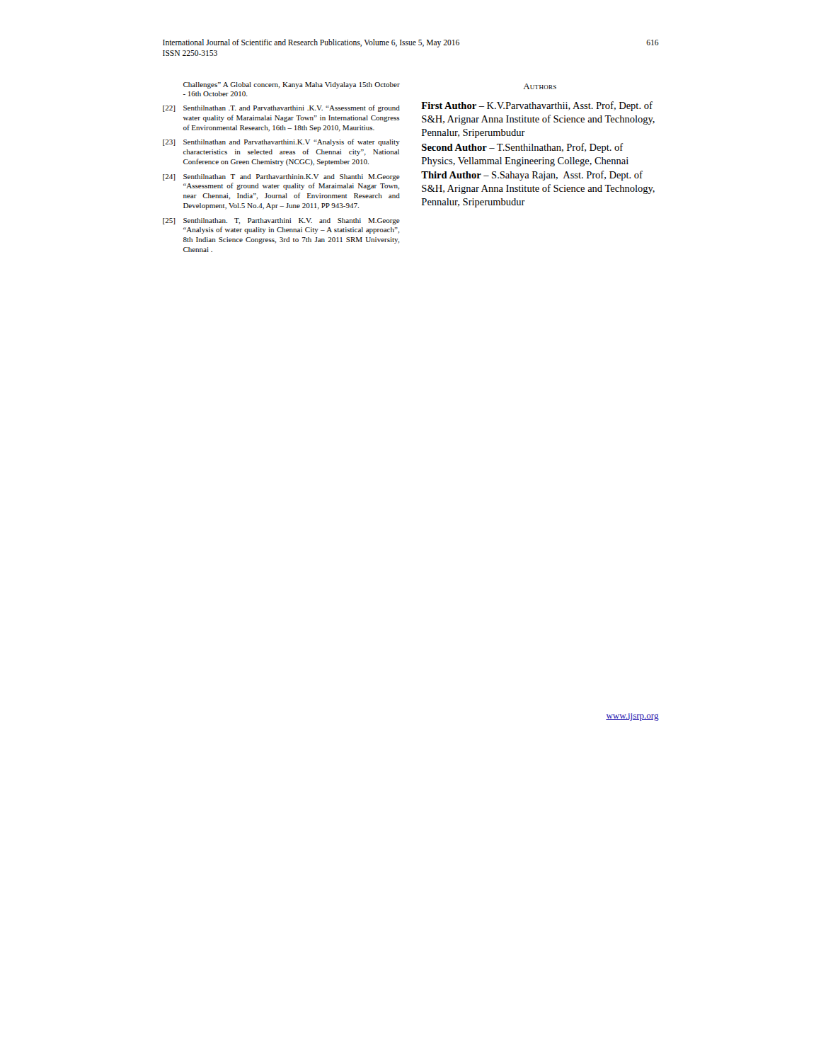International Journal of Scientific and Research Publications, Volume 6, Issue 5, May 2016
ISSN 2250-3153
616
Challenges” A Global concern, Kanya Maha Vidyalaya 15th October - 16th October 2010.
[22] Senthilnathan .T. and Parvathavarthini .K.V. “Assessment of ground water quality of Maraimalai Nagar Town” in International Congress of Environmental Research, 16th – 18th Sep 2010, Mauritius.
[23] Senthilnathan and Parvathavarthini.K.V “Analysis of water quality characteristics in selected areas of Chennai city”, National Conference on Green Chemistry (NCGC), September 2010.
[24] Senthilnathan T and Parthavarthinin.K.V and Shanthi M.George “Assessment of ground water quality of Maraimalai Nagar Town, near Chennai, India”, Journal of Environment Research and Development, Vol.5 No.4, Apr – June 2011, PP 943-947.
[25] Senthilnathan. T, Parthavarthini K.V. and Shanthi M.George “Analysis of water quality in Chennai City – A statistical approach”, 8th Indian Science Congress, 3rd to 7th Jan 2011 SRM University, Chennai .
Authors
First Author – K.V.Parvathavarthii, Asst. Prof, Dept. of S&H, Arignar Anna Institute of Science and Technology, Pennalur, Sriperumbudur
Second Author – T.Senthilnathan, Prof, Dept. of Physics, Vellammal Engineering College, Chennai
Third Author – S.Sahaya Rajan, Asst. Prof, Dept. of S&H, Arignar Anna Institute of Science and Technology, Pennalur, Sriperumbudur
www.ijsrp.org